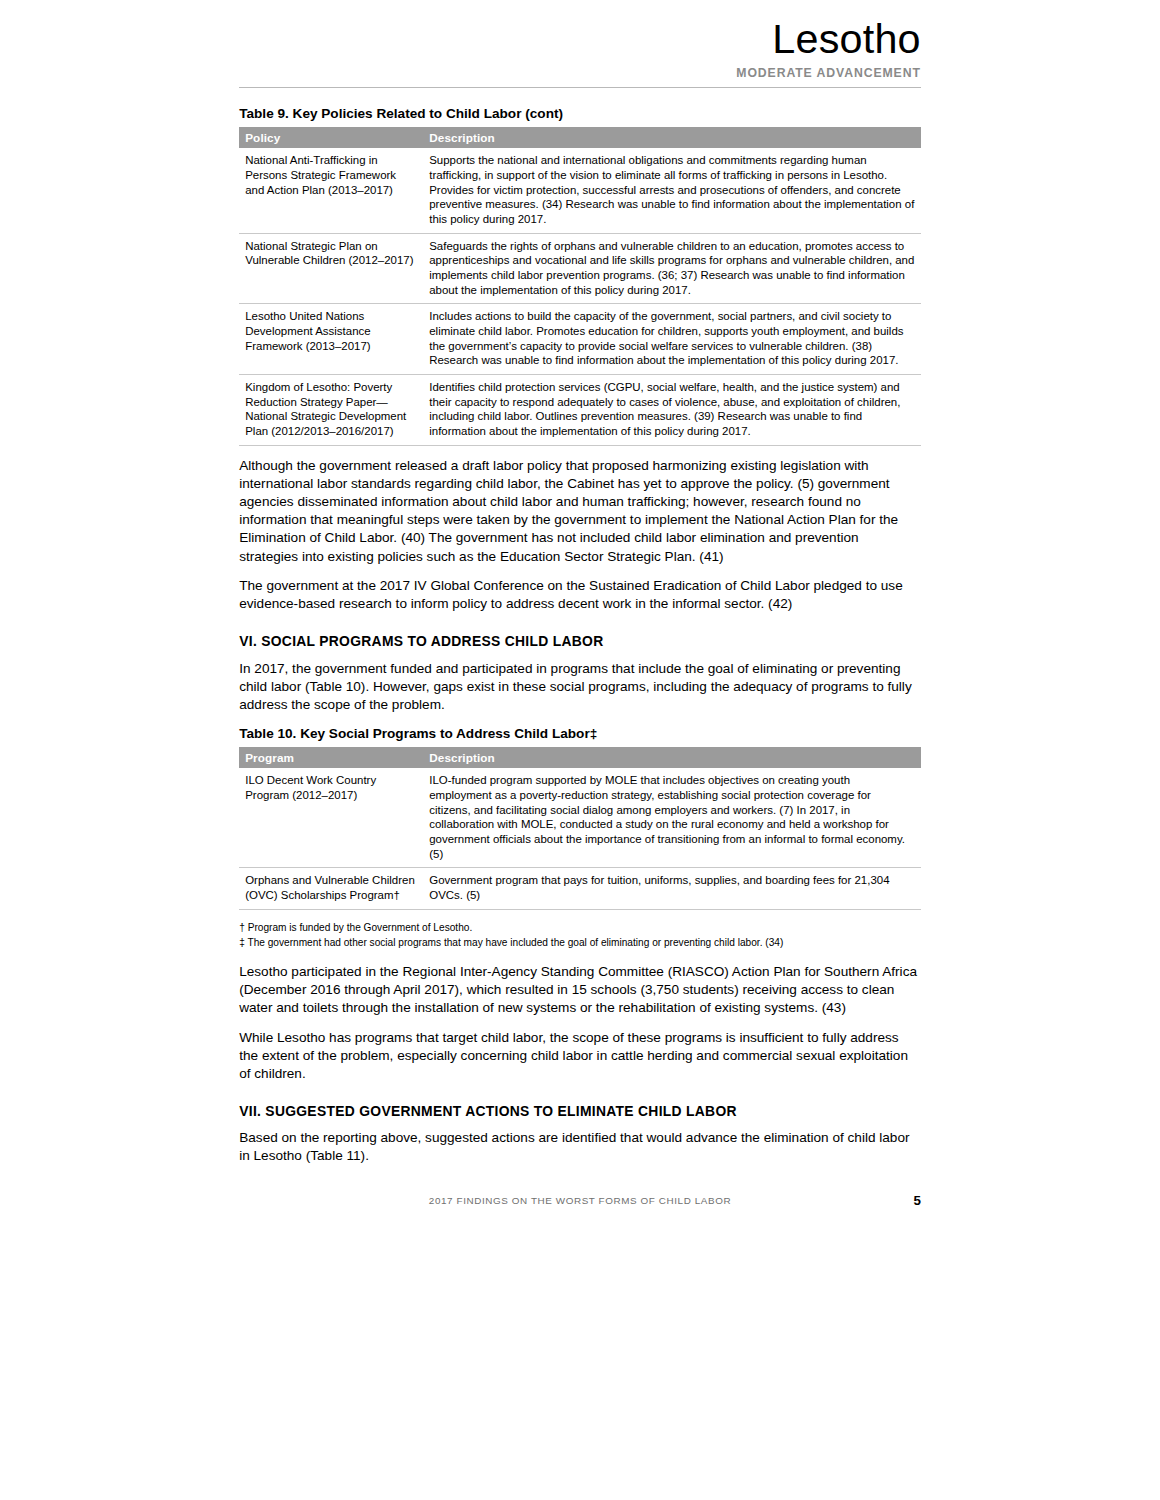Lesotho
Moderate Advancement
Table 9. Key Policies Related to Child Labor (cont)
| Policy | Description |
| --- | --- |
| National Anti-Trafficking in Persons Strategic Framework and Action Plan (2013–2017) | Supports the national and international obligations and commitments regarding human trafficking, in support of the vision to eliminate all forms of trafficking in persons in Lesotho. Provides for victim protection, successful arrests and prosecutions of offenders, and concrete preventive measures. (34) Research was unable to find information about the implementation of this policy during 2017. |
| National Strategic Plan on Vulnerable Children (2012–2017) | Safeguards the rights of orphans and vulnerable children to an education, promotes access to apprenticeships and vocational and life skills programs for orphans and vulnerable children, and implements child labor prevention programs. (36; 37) Research was unable to find information about the implementation of this policy during 2017. |
| Lesotho United Nations Development Assistance Framework (2013–2017) | Includes actions to build the capacity of the government, social partners, and civil society to eliminate child labor. Promotes education for children, supports youth employment, and builds the government’s capacity to provide social welfare services to vulnerable children. (38) Research was unable to find information about the implementation of this policy during 2017. |
| Kingdom of Lesotho: Poverty Reduction Strategy Paper—National Strategic Development Plan (2012/2013–2016/2017) | Identifies child protection services (CGPU, social welfare, health, and the justice system) and their capacity to respond adequately to cases of violence, abuse, and exploitation of children, including child labor. Outlines prevention measures. (39) Research was unable to find information about the implementation of this policy during 2017. |
Although the government released a draft labor policy that proposed harmonizing existing legislation with international labor standards regarding child labor, the Cabinet has yet to approve the policy. (5) government agencies disseminated information about child labor and human trafficking; however, research found no information that meaningful steps were taken by the government to implement the National Action Plan for the Elimination of Child Labor. (40) The government has not included child labor elimination and prevention strategies into existing policies such as the Education Sector Strategic Plan. (41)
The government at the 2017 IV Global Conference on the Sustained Eradication of Child Labor pledged to use evidence-based research to inform policy to address decent work in the informal sector. (42)
VI. Social Programs to Address Child Labor
In 2017, the government funded and participated in programs that include the goal of eliminating or preventing child labor (Table 10). However, gaps exist in these social programs, including the adequacy of programs to fully address the scope of the problem.
Table 10. Key Social Programs to Address Child Labor‡
| Program | Description |
| --- | --- |
| ILO Decent Work Country Program (2012–2017) | ILO-funded program supported by MOLE that includes objectives on creating youth employment as a poverty-reduction strategy, establishing social protection coverage for citizens, and facilitating social dialog among employers and workers. (7) In 2017, in collaboration with MOLE, conducted a study on the rural economy and held a workshop for government officials about the importance of transitioning from an informal to formal economy. (5) |
| Orphans and Vulnerable Children (OVC) Scholarships Program† | Government program that pays for tuition, uniforms, supplies, and boarding fees for 21,304 OVCs. (5) |
† Program is funded by the Government of Lesotho.
‡ The government had other social programs that may have included the goal of eliminating or preventing child labor. (34)
Lesotho participated in the Regional Inter-Agency Standing Committee (RIASCO) Action Plan for Southern Africa (December 2016 through April 2017), which resulted in 15 schools (3,750 students) receiving access to clean water and toilets through the installation of new systems or the rehabilitation of existing systems. (43)
While Lesotho has programs that target child labor, the scope of these programs is insufficient to fully address the extent of the problem, especially concerning child labor in cattle herding and commercial sexual exploitation of children.
VII. Suggested Government Actions to Eliminate Child Labor
Based on the reporting above, suggested actions are identified that would advance the elimination of child labor in Lesotho (Table 11).
2017 FINDINGS ON THE WORST FORMS OF CHILD LABOR 5